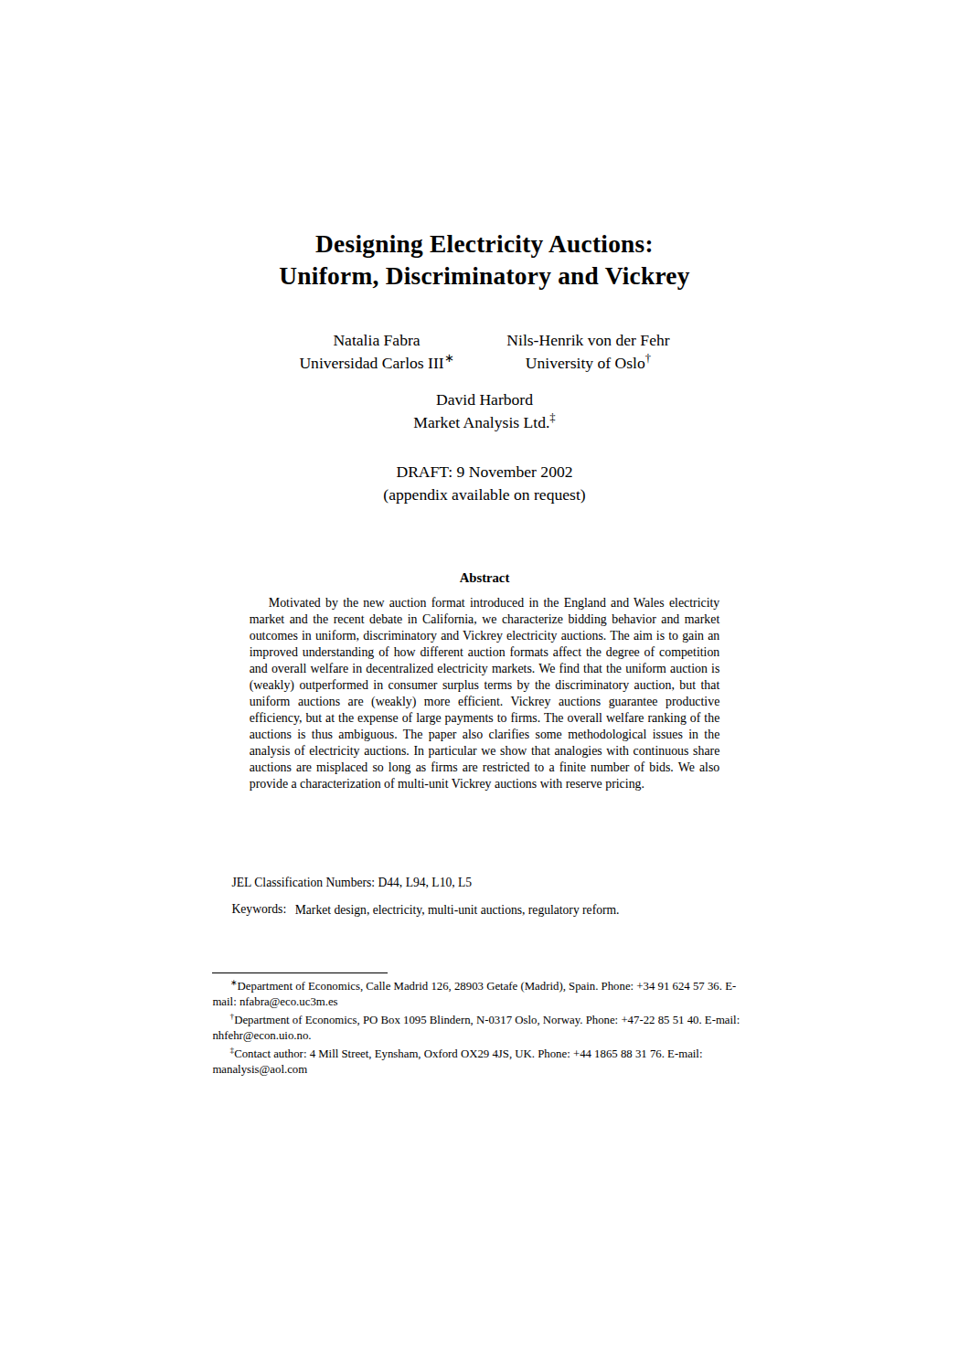Designing Electricity Auctions:
Uniform, Discriminatory and Vickrey
| Natalia Fabra Universidad Carlos III ∗ | Nils-Henrik von der Fehr University of Oslo † |
David Harbord
Market Analysis Ltd.‡
DRAFT: 9 November 2002
(appendix available on request)
Abstract
Motivated by the new auction format introduced in the England and Wales electricity market and the recent debate in California, we characterize bidding behavior and market outcomes in uniform, discriminatory and Vickrey electricity auctions. The aim is to gain an improved understanding of how different auction formats affect the degree of competition and overall welfare in decentralized electricity markets. We find that the uniform auction is (weakly) outperformed in consumer surplus terms by the discriminatory auction, but that uniform auctions are (weakly) more efficient. Vickrey auctions guarantee productive efficiency, but at the expense of large payments to firms. The overall welfare ranking of the auctions is thus ambiguous. The paper also clarifies some methodological issues in the analysis of electricity auctions. In particular we show that analogies with continuous share auctions are misplaced so long as firms are restricted to a finite number of bids. We also provide a characterization of multi-unit Vickrey auctions with reserve pricing.
JEL Classification Numbers: D44, L94, L10, L5
Keywords: Market design, electricity, multi-unit auctions, regulatory reform.
∗Department of Economics, Calle Madrid 126, 28903 Getafe (Madrid), Spain. Phone: +34 91 624 57 36. E-mail: nfabra@eco.uc3m.es
†Department of Economics, PO Box 1095 Blindern, N-0317 Oslo, Norway. Phone: +47-22 85 51 40. E-mail: nhfehr@econ.uio.no.
‡Contact author: 4 Mill Street, Eynsham, Oxford OX29 4JS, UK. Phone: +44 1865 88 31 76. E-mail: manalysis@aol.com